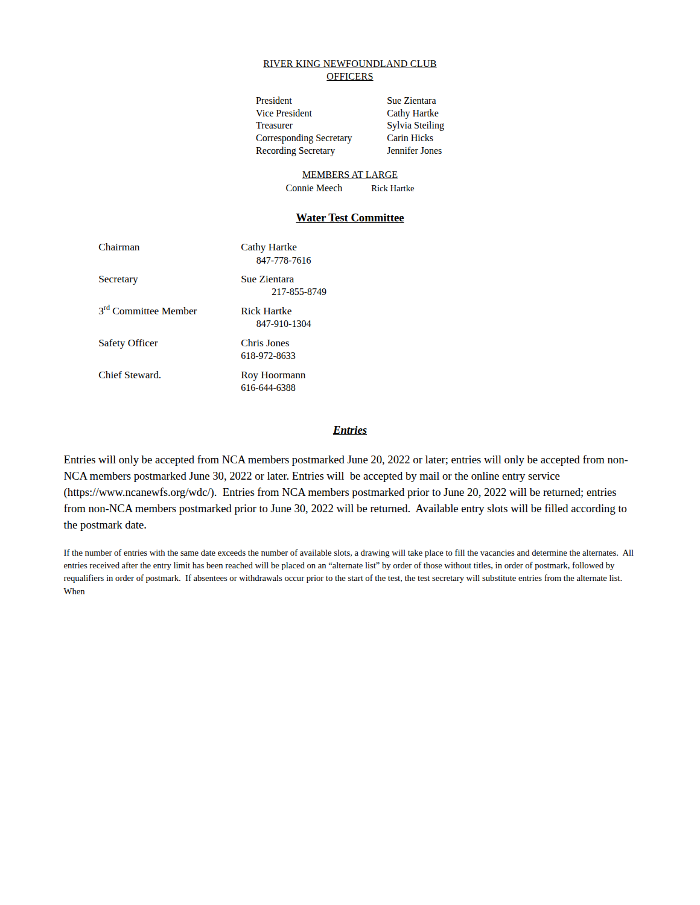RIVER KING NEWFOUNDLAND CLUB
OFFICERS
| President | Sue Zientara |
| Vice President | Cathy Hartke |
| Treasurer | Sylvia Steiling |
| Corresponding Secretary | Carin Hicks |
| Recording Secretary | Jennifer Jones |
MEMBERS AT LARGE
Connie Meech Rick Hartke
Water Test Committee
| Chairman | Cathy Hartke 847-778-7616 |
| Secretary | Sue Zientara 217-855-8749 |
| 3 rd Committee Member | Rick Hartke 847-910-1304 |
| Safety Officer | Chris Jones 618-972-8633 |
| Chief Steward. | Roy Hoormann 616-644-6388 |
Entries
Entries will only be accepted from NCA members postmarked June 20, 2022 or later; entries will only be accepted from non-NCA members postmarked June 30, 2022 or later. Entries will be accepted by mail or the online entry service (https://www.ncanewfs.org/wdc/). Entries from NCA members postmarked prior to June 20, 2022 will be returned; entries from non-NCA members postmarked prior to June 30, 2022 will be returned. Available entry slots will be filled according to the postmark date.
If the number of entries with the same date exceeds the number of available slots, a drawing will take place to fill the vacancies and determine the alternates. All entries received after the entry limit has been reached will be placed on an “alternate list” by order of those without titles, in order of postmark, followed by requalifiers in order of postmark. If absentees or withdrawals occur prior to the start of the test, the test secretary will substitute entries from the alternate list. When